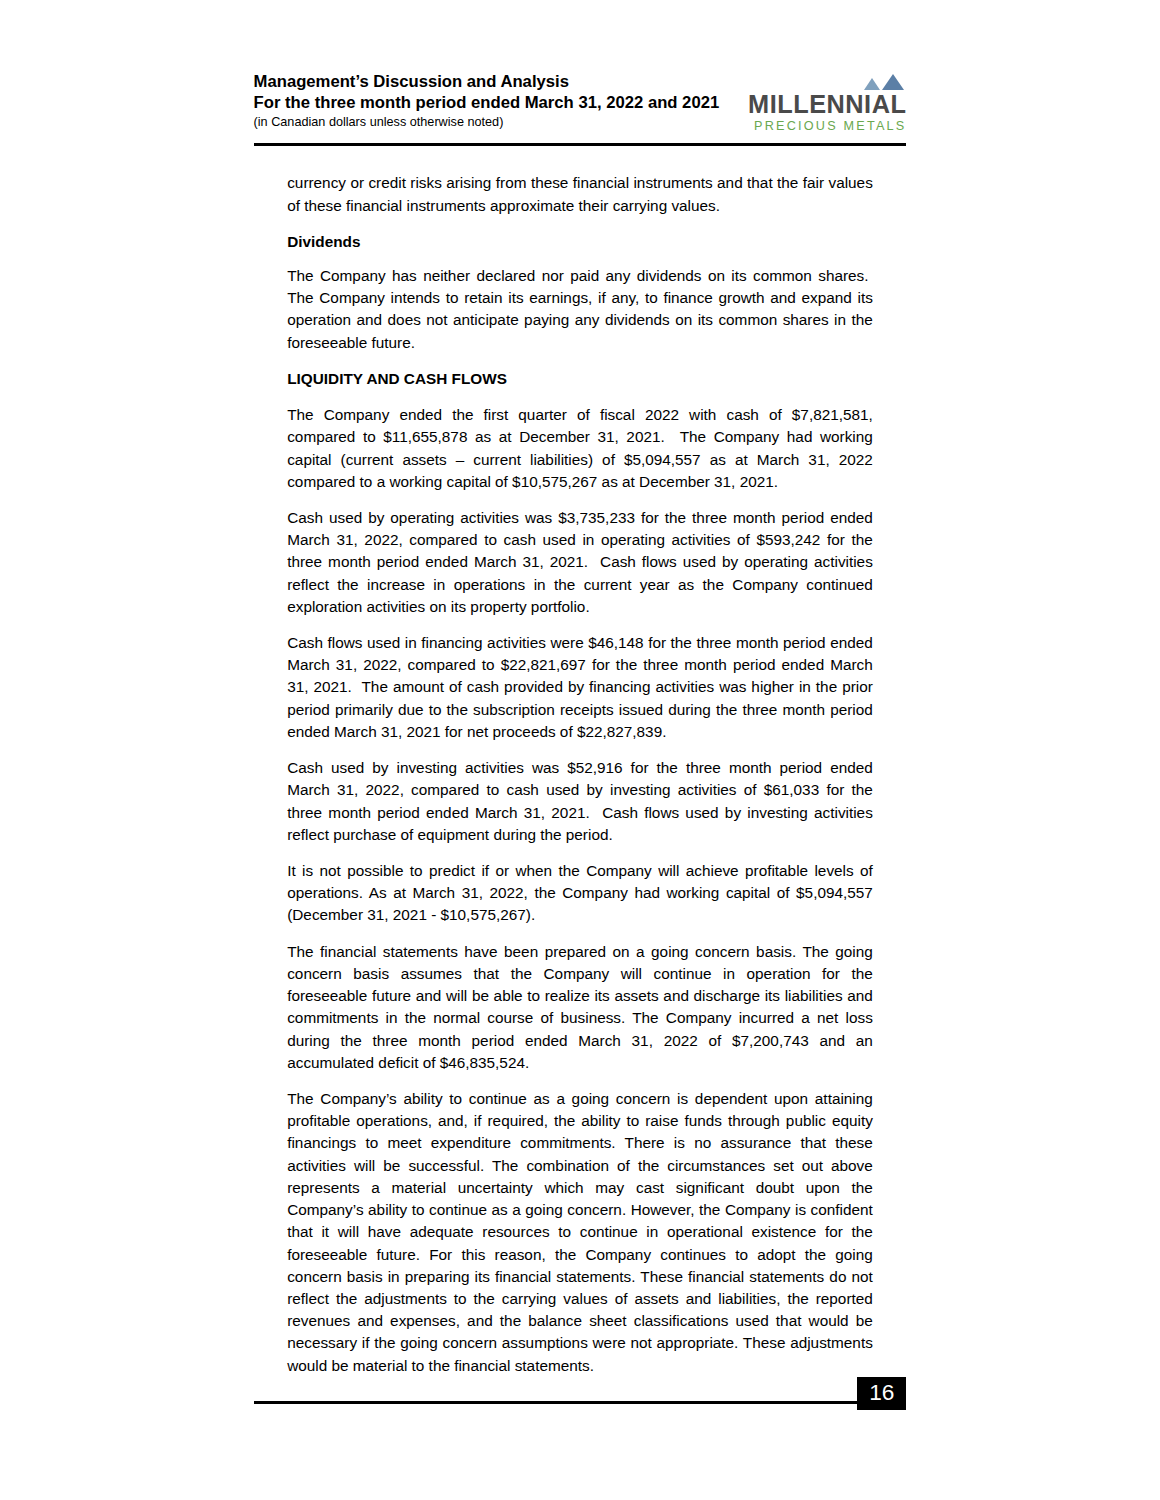Management’s Discussion and Analysis
For the three month period ended March 31, 2022 and 2021
(in Canadian dollars unless otherwise noted)
MILLENNIAL
PRECIOUS METALS
currency or credit risks arising from these financial instruments and that the fair values of these financial instruments approximate their carrying values.
Dividends
The Company has neither declared nor paid any dividends on its common shares. The Company intends to retain its earnings, if any, to finance growth and expand its operation and does not anticipate paying any dividends on its common shares in the foreseeable future.
LIQUIDITY AND CASH FLOWS
The Company ended the first quarter of fiscal 2022 with cash of $7,821,581, compared to $11,655,878 as at December 31, 2021. The Company had working capital (current assets – current liabilities) of $5,094,557 as at March 31, 2022 compared to a working capital of $10,575,267 as at December 31, 2021.
Cash used by operating activities was $3,735,233 for the three month period ended March 31, 2022, compared to cash used in operating activities of $593,242 for the three month period ended March 31, 2021. Cash flows used by operating activities reflect the increase in operations in the current year as the Company continued exploration activities on its property portfolio.
Cash flows used in financing activities were $46,148 for the three month period ended March 31, 2022, compared to $22,821,697 for the three month period ended March 31, 2021. The amount of cash provided by financing activities was higher in the prior period primarily due to the subscription receipts issued during the three month period ended March 31, 2021 for net proceeds of $22,827,839.
Cash used by investing activities was $52,916 for the three month period ended March 31, 2022, compared to cash used by investing activities of $61,033 for the three month period ended March 31, 2021. Cash flows used by investing activities reflect purchase of equipment during the period.
It is not possible to predict if or when the Company will achieve profitable levels of operations. As at March 31, 2022, the Company had working capital of $5,094,557 (December 31, 2021 - $10,575,267).
The financial statements have been prepared on a going concern basis. The going concern basis assumes that the Company will continue in operation for the foreseeable future and will be able to realize its assets and discharge its liabilities and commitments in the normal course of business. The Company incurred a net loss during the three month period ended March 31, 2022 of $7,200,743 and an accumulated deficit of $46,835,524.
The Company’s ability to continue as a going concern is dependent upon attaining profitable operations, and, if required, the ability to raise funds through public equity financings to meet expenditure commitments. There is no assurance that these activities will be successful. The combination of the circumstances set out above represents a material uncertainty which may cast significant doubt upon the Company’s ability to continue as a going concern. However, the Company is confident that it will have adequate resources to continue in operational existence for the foreseeable future. For this reason, the Company continues to adopt the going concern basis in preparing its financial statements. These financial statements do not reflect the adjustments to the carrying values of assets and liabilities, the reported revenues and expenses, and the balance sheet classifications used that would be necessary if the going concern assumptions were not appropriate. These adjustments would be material to the financial statements.
16